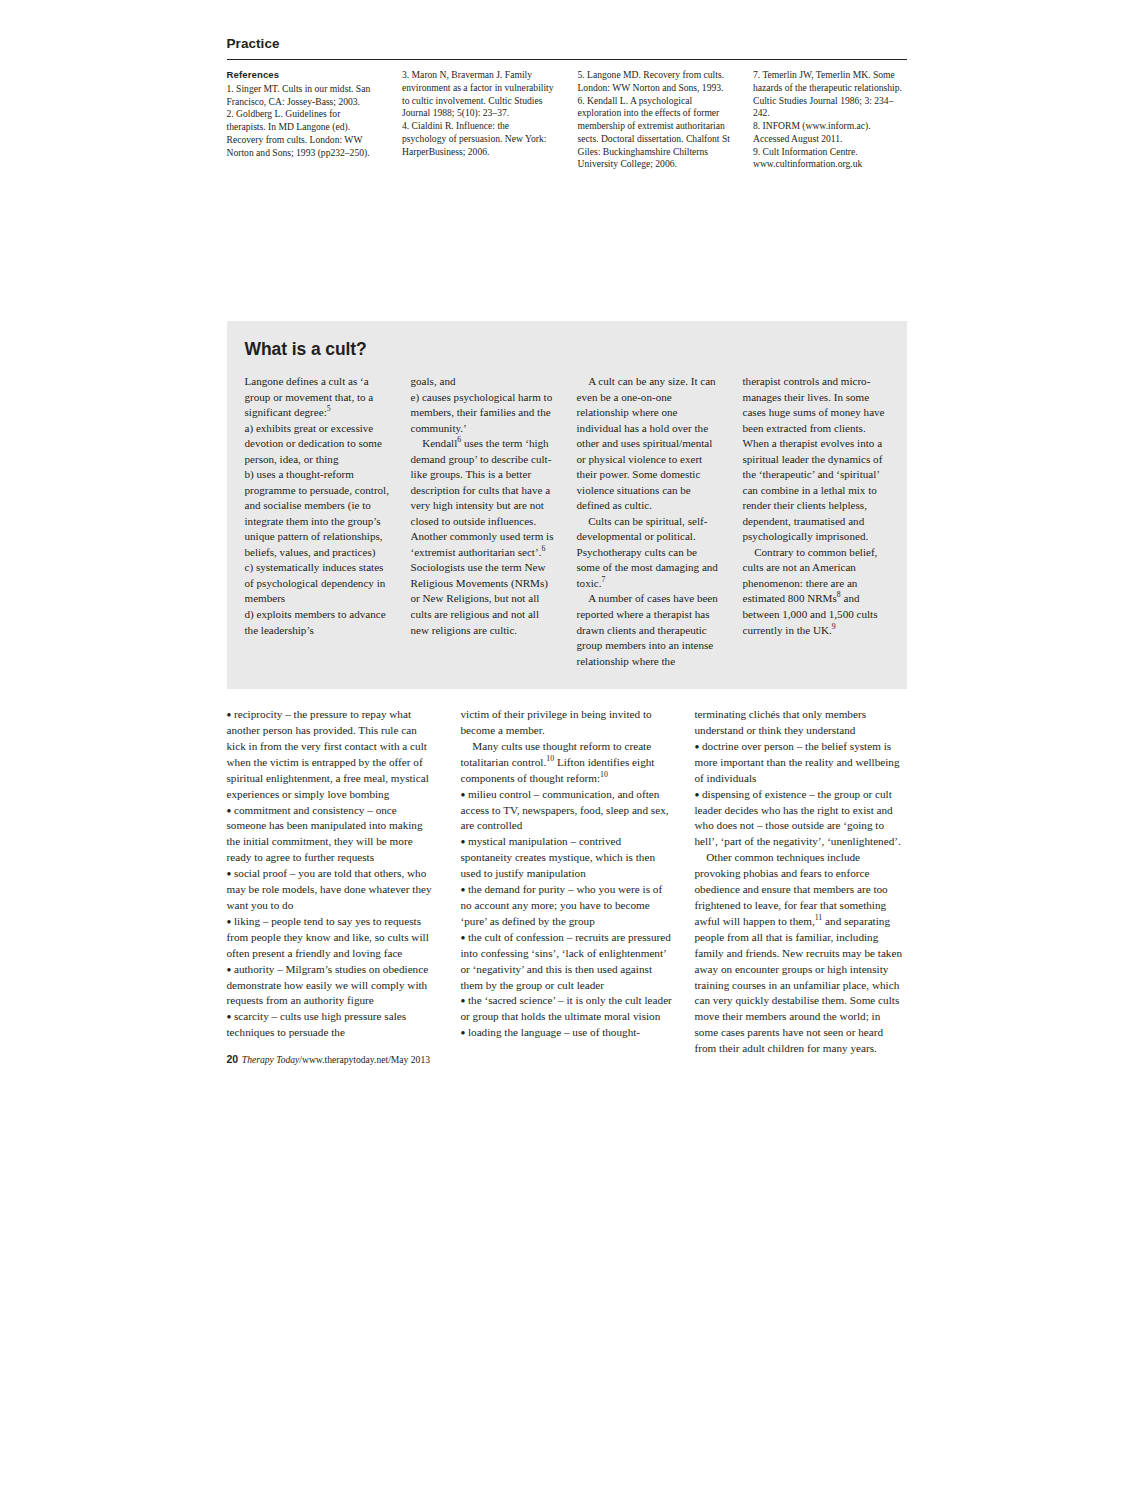Practice
References
1. Singer MT. Cults in our midst. San Francisco, CA: Jossey-Bass; 2003.
2. Goldberg L. Guidelines for therapists. In MD Langone (ed). Recovery from cults. London: WW Norton and Sons; 1993 (pp232–250).
3. Maron N, Braverman J. Family environment as a factor in vulnerability to cultic involvement. Cultic Studies Journal 1988; 5(10): 23–37.
4. Cialdini R. Influence: the psychology of persuasion. New York: HarperBusiness; 2006.
5. Langone MD. Recovery from cults. London: WW Norton and Sons, 1993.
6. Kendall L. A psychological exploration into the effects of former membership of extremist authoritarian sects. Doctoral dissertation. Chalfont St Giles: Buckinghamshire Chilterns University College; 2006.
7. Temerlin JW, Temerlin MK. Some hazards of the therapeutic relationship. Cultic Studies Journal 1986; 3: 234–242.
8. INFORM (www.inform.ac). Accessed August 2011.
9. Cult Information Centre. www.cultinformation.org.uk
What is a cult?
Langone defines a cult as ‘a group or movement that, to a significant degree:5
a) exhibits great or excessive devotion or dedication to some person, idea, or thing
b) uses a thought-reform programme to persuade, control, and socialise members (ie to integrate them into the group’s unique pattern of relationships, beliefs, values, and practices)
c) systematically induces states of psychological dependency in members
d) exploits members to advance the leadership’s
goals, and
e) causes psychological harm to members, their families and the community.’
Kendall6 uses the term ‘high demand group’ to describe cult-like groups. This is a better description for cults that have a very high intensity but are not closed to outside influences. Another commonly used term is ‘extremist authoritarian sect’.6 Sociologists use the term New Religious Movements (NRMs) or New Religions, but not all cults are religious and not all new religions are cultic.
A cult can be any size. It can even be a one-on-one relationship where one individual has a hold over the other and uses spiritual/mental or physical violence to exert their power. Some domestic violence situations can be defined as cultic.
Cults can be spiritual, self-developmental or political. Psychotherapy cults can be some of the most damaging and toxic.7
A number of cases have been reported where a therapist has drawn clients and therapeutic group members into an intense relationship where the
therapist controls and micro-manages their lives. In some cases huge sums of money have been extracted from clients. When a therapist evolves into a spiritual leader the dynamics of the ‘therapeutic’ and ‘spiritual’ can combine in a lethal mix to render their clients helpless, dependent, traumatised and psychologically imprisoned.
Contrary to common belief, cults are not an American phenomenon: there are an estimated 800 NRMs8 and between 1,000 and 1,500 cults currently in the UK.9
reciprocity – the pressure to repay what another person has provided. This rule can kick in from the very first contact with a cult when the victim is entrapped by the offer of spiritual enlightenment, a free meal, mystical experiences or simply love bombing
commitment and consistency – once someone has been manipulated into making the initial commitment, they will be more ready to agree to further requests
social proof – you are told that others, who may be role models, have done whatever they want you to do
liking – people tend to say yes to requests from people they know and like, so cults will often present a friendly and loving face
authority – Milgram’s studies on obedience demonstrate how easily we will comply with requests from an authority figure
scarcity – cults use high pressure sales techniques to persuade the
victim of their privilege in being invited to become a member.
Many cults use thought reform to create totalitarian control.10 Lifton identifies eight components of thought reform:10
milieu control – communication, and often access to TV, newspapers, food, sleep and sex, are controlled
mystical manipulation – contrived spontaneity creates mystique, which is then used to justify manipulation
the demand for purity – who you were is of no account any more; you have to become ‘pure’ as defined by the group
the cult of confession – recruits are pressured into confessing ‘sins’, ‘lack of enlightenment’ or ‘negativity’ and this is then used against them by the group or cult leader
the ‘sacred science’ – it is only the cult leader or group that holds the ultimate moral vision
loading the language – use of thought-
terminating clichés that only members understand or think they understand
doctrine over person – the belief system is more important than the reality and wellbeing of individuals
dispensing of existence – the group or cult leader decides who has the right to exist and who does not – those outside are ‘going to hell’, ‘part of the negativity’, ‘unenlightened’.
Other common techniques include provoking phobias and fears to enforce obedience and ensure that members are too frightened to leave, for fear that something awful will happen to them,11 and separating people from all that is familiar, including family and friends. New recruits may be taken away on encounter groups or high intensity training courses in an unfamiliar place, which can very quickly destabilise them. Some cults move their members around the world; in some cases parents have not seen or heard from their adult children for many years.
20 Therapy Today/www.therapytoday.net/May 2013